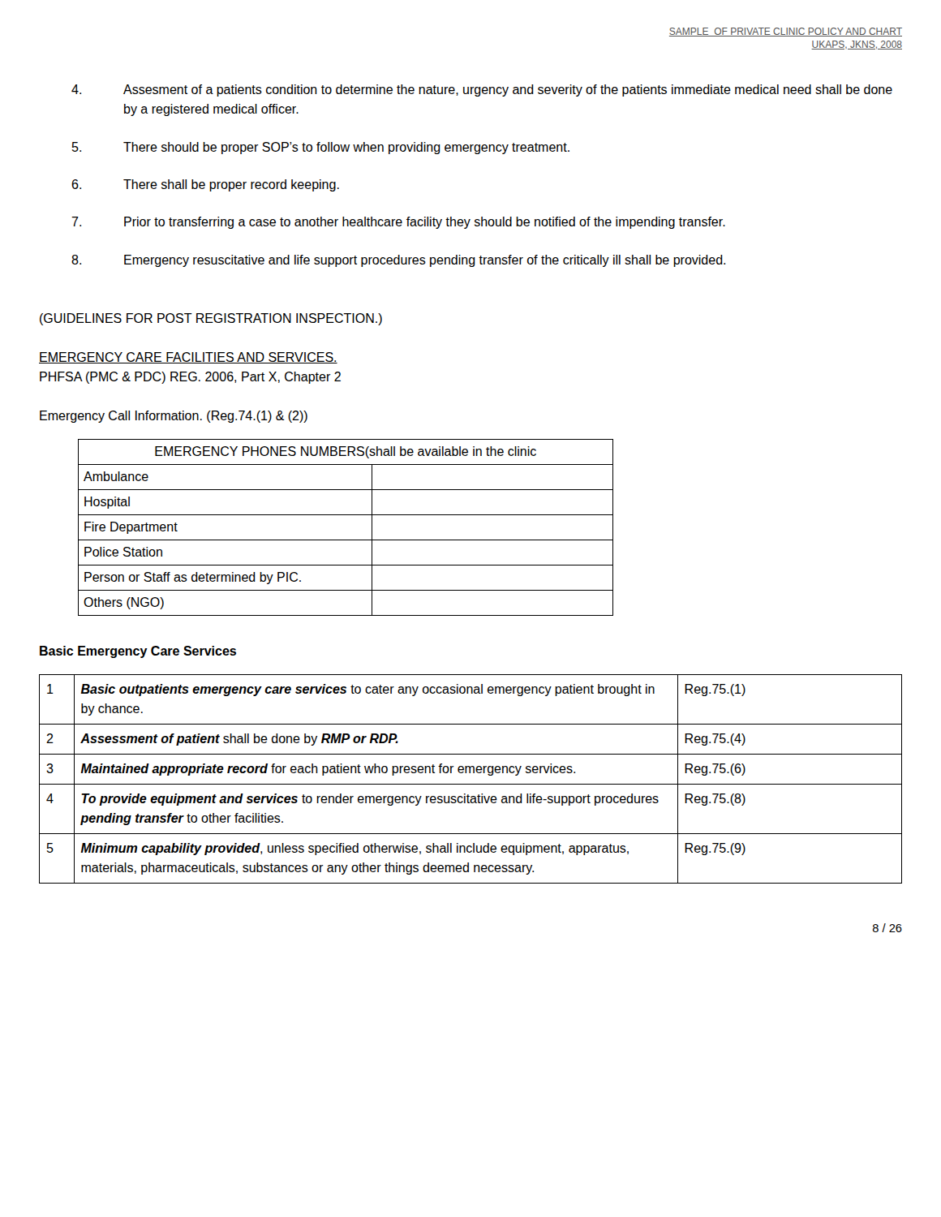SAMPLE OF PRIVATE CLINIC POLICY AND CHART
UKAPS, JKNS, 2008
4. Assesment of a patients condition to determine the nature, urgency and severity of the patients immediate medical need shall be done by a registered medical officer.
5. There should be proper SOP’s to follow when providing emergency treatment.
6. There shall be proper record keeping.
7. Prior to transferring a case to another healthcare facility they should be notified of the impending transfer.
8. Emergency resuscitative and life support procedures pending transfer of the critically ill shall be provided.
(GUIDELINES FOR POST REGISTRATION INSPECTION.)
EMERGENCY CARE FACILITIES AND SERVICES.
PHFSA (PMC & PDC) REG. 2006, Part X, Chapter 2
Emergency Call Information. (Reg.74.(1) & (2))
| EMERGENCY PHONES NUMBERS(shall be available in the clinic |
| --- |
| Ambulance | |
| Hospital | |
| Fire Department | |
| Police Station | |
| Person or Staff as determined by PIC. | |
| Others (NGO) | |
Basic Emergency Care Services
| 1 | Basic outpatients emergency care services to cater any occasional emergency patient brought in by chance. | Reg.75.(1) |
| 2 | Assessment of patient shall be done by RMP or RDP. | Reg.75.(4) |
| 3 | Maintained appropriate record for each patient who present for emergency services. | Reg.75.(6) |
| 4 | To provide equipment and services to render emergency resuscitative and life-support procedures pending transfer to other facilities. | Reg.75.(8) |
| 5 | Minimum capability provided , unless specified otherwise, shall include equipment, apparatus, materials, pharmaceuticals, substances or any other things deemed necessary. | Reg.75.(9) |
8 / 26